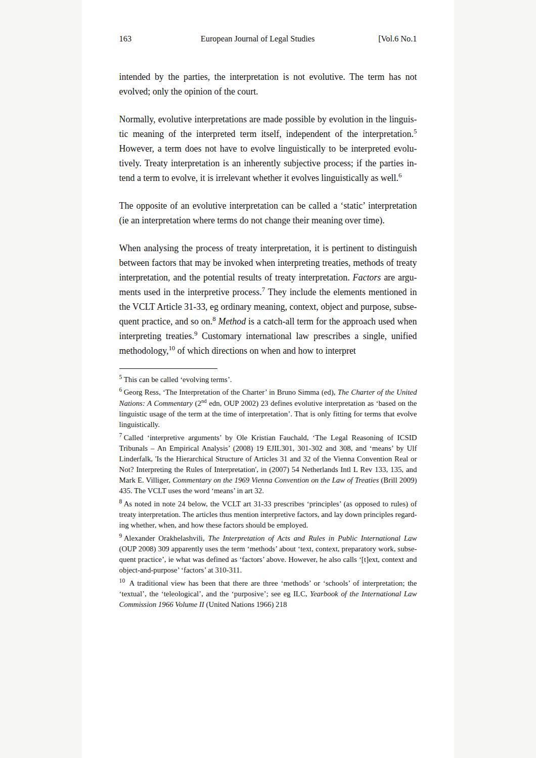163
European Journal of Legal Studies
[Vol.6 No.1
intended by the parties, the interpretation is not evolutive. The term has not evolved; only the opinion of the court.
Normally, evolutive interpretations are made possible by evolution in the linguistic meaning of the interpreted term itself, independent of the interpretation.5 However, a term does not have to evolve linguistically to be interpreted evolutively. Treaty interpretation is an inherently subjective process; if the parties intend a term to evolve, it is irrelevant whether it evolves linguistically as well.6
The opposite of an evolutive interpretation can be called a ‘static’ interpretation (ie an interpretation where terms do not change their meaning over time).
When analysing the process of treaty interpretation, it is pertinent to distinguish between factors that may be invoked when interpreting treaties, methods of treaty interpretation, and the potential results of treaty interpretation. Factors are arguments used in the interpretive process.7 They include the elements mentioned in the VCLT Article 31-33, eg ordinary meaning, context, object and purpose, subsequent practice, and so on.8 Method is a catch-all term for the approach used when interpreting treaties.9 Customary international law prescribes a single, unified methodology,10 of which directions on when and how to interpret
5 This can be called ‘evolving terms’.
6 Georg Ress, ‘The Interpretation of the Charter’ in Bruno Simma (ed), The Charter of the United Nations: A Commentary (2nd edn, OUP 2002) 23 defines evolutive interpretation as ‘based on the linguistic usage of the term at the time of interpretation’. That is only fitting for terms that evolve linguistically.
7 Called ‘interpretive arguments’ by Ole Kristian Fauchald, ‘The Legal Reasoning of ICSID Tribunals – An Empirical Analysis’ (2008) 19 EJIL301, 301-302 and 308, and ‘means’ by Ulf Linderfalk, 'Is the Hierarchical Structure of Articles 31 and 32 of the Vienna Convention Real or Not? Interpreting the Rules of Interpretation', in (2007) 54 Netherlands Intl L Rev 133, 135, and Mark E. Villiger, Commentary on the 1969 Vienna Convention on the Law of Treaties (Brill 2009) 435. The VCLT uses the word ‘means’ in art 32.
8 As noted in note 24 below, the VCLT art 31-33 prescribes ‘principles’ (as opposed to rules) of treaty interpretation. The articles thus mention interpretive factors, and lay down principles regarding whether, when, and how these factors should be employed.
9 Alexander Orakhelashvili, The Interpretation of Acts and Rules in Public International Law (OUP 2008) 309 apparently uses the term ‘methods’ about ‘text, context, preparatory work, subsequent practice’, ie what was defined as ‘factors’ above. However, he also calls ‘[t]ext, context and object-and-purpose’ ‘factors’ at 310-311.
10 A traditional view has been that there are three ‘methods’ or ‘schools’ of interpretation; the ‘textual’, the ‘teleological’, and the ‘purposive’; see eg ILC, Yearbook of the International Law Commission 1966 Volume II (United Nations 1966) 218